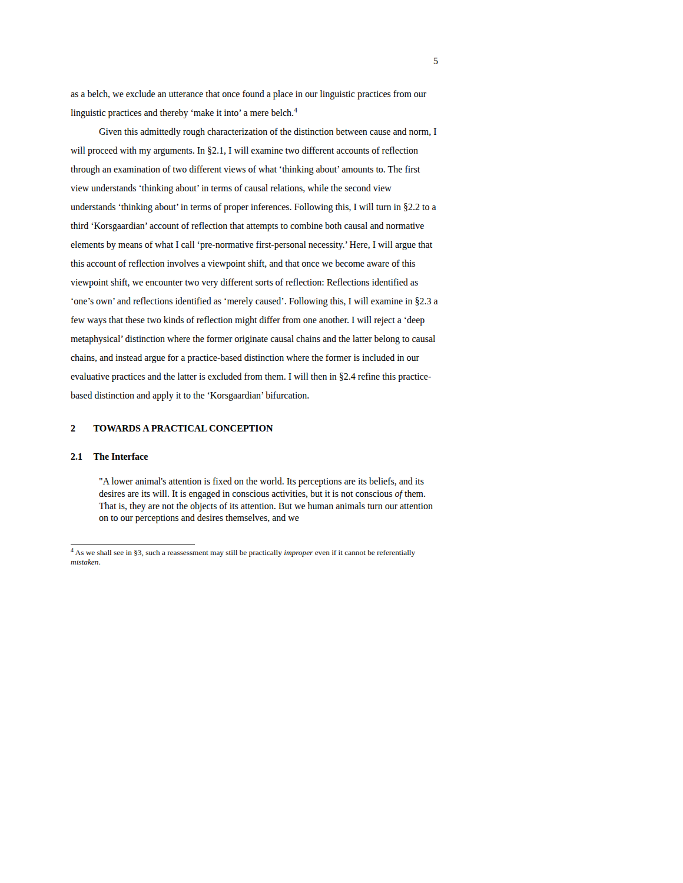5
as a belch, we exclude an utterance that once found a place in our linguistic practices from our linguistic practices and thereby ‘make it into’ a mere belch.4
Given this admittedly rough characterization of the distinction between cause and norm, I will proceed with my arguments. In §2.1, I will examine two different accounts of reflection through an examination of two different views of what ‘thinking about’ amounts to. The first view understands ‘thinking about’ in terms of causal relations, while the second view understands ‘thinking about’ in terms of proper inferences. Following this, I will turn in §2.2 to a third ‘Korsgaardian’ account of reflection that attempts to combine both causal and normative elements by means of what I call ‘pre-normative first-personal necessity.’ Here, I will argue that this account of reflection involves a viewpoint shift, and that once we become aware of this viewpoint shift, we encounter two very different sorts of reflection: Reflections identified as ‘one’s own’ and reflections identified as ‘merely caused’. Following this, I will examine in §2.3 a few ways that these two kinds of reflection might differ from one another. I will reject a ‘deep metaphysical’ distinction where the former originate causal chains and the latter belong to causal chains, and instead argue for a practice-based distinction where the former is included in our evaluative practices and the latter is excluded from them. I will then in §2.4 refine this practice-based distinction and apply it to the ‘Korsgaardian’ bifurcation.
2 TOWARDS A PRACTICAL CONCEPTION
2.1 The Interface
"A lower animal's attention is fixed on the world. Its perceptions are its beliefs, and its desires are its will. It is engaged in conscious activities, but it is not conscious of them. That is, they are not the objects of its attention. But we human animals turn our attention on to our perceptions and desires themselves, and we
4 As we shall see in §3, such a reassessment may still be practically improper even if it cannot be referentially mistaken.